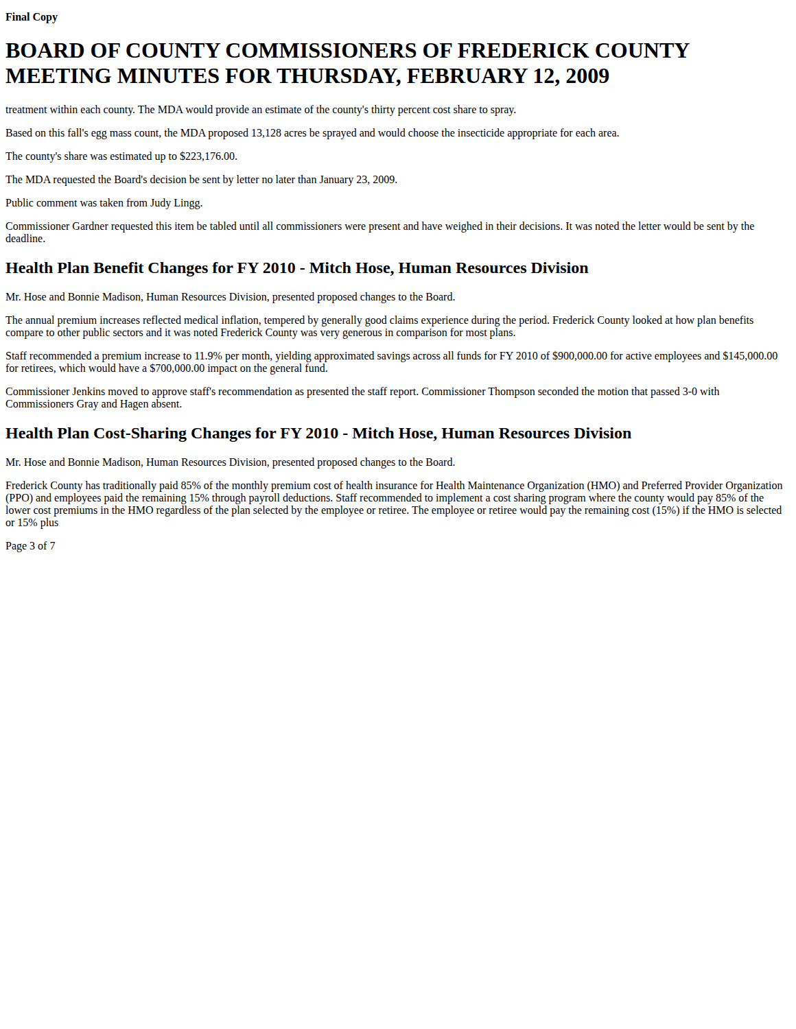Final Copy
BOARD OF COUNTY COMMISSIONERS OF FREDERICK COUNTY MEETING MINUTES FOR THURSDAY, FEBRUARY 12, 2009
treatment within each county. The MDA would provide an estimate of the county's thirty percent cost share to spray.
Based on this fall's egg mass count, the MDA proposed 13,128 acres be sprayed and would choose the insecticide appropriate for each area.
The county's share was estimated up to $223,176.00.
The MDA requested the Board's decision be sent by letter no later than January 23, 2009.
Public comment was taken from Judy Lingg.
Commissioner Gardner requested this item be tabled until all commissioners were present and have weighed in their decisions. It was noted the letter would be sent by the deadline.
Health Plan Benefit Changes for FY 2010 - Mitch Hose, Human Resources Division
Mr. Hose and Bonnie Madison, Human Resources Division, presented proposed changes to the Board.
The annual premium increases reflected medical inflation, tempered by generally good claims experience during the period. Frederick County looked at how plan benefits compare to other public sectors and it was noted Frederick County was very generous in comparison for most plans.
Staff recommended a premium increase to 11.9% per month, yielding approximated savings across all funds for FY 2010 of $900,000.00 for active employees and $145,000.00 for retirees, which would have a $700,000.00 impact on the general fund.
Commissioner Jenkins moved to approve staff's recommendation as presented the staff report. Commissioner Thompson seconded the motion that passed 3-0 with Commissioners Gray and Hagen absent.
Health Plan Cost-Sharing Changes for FY 2010 - Mitch Hose, Human Resources Division
Mr. Hose and Bonnie Madison, Human Resources Division, presented proposed changes to the Board.
Frederick County has traditionally paid 85% of the monthly premium cost of health insurance for Health Maintenance Organization (HMO) and Preferred Provider Organization (PPO) and employees paid the remaining 15% through payroll deductions. Staff recommended to implement a cost sharing program where the county would pay 85% of the lower cost premiums in the HMO regardless of the plan selected by the employee or retiree. The employee or retiree would pay the remaining cost (15%) if the HMO is selected or 15% plus
Page 3 of 7